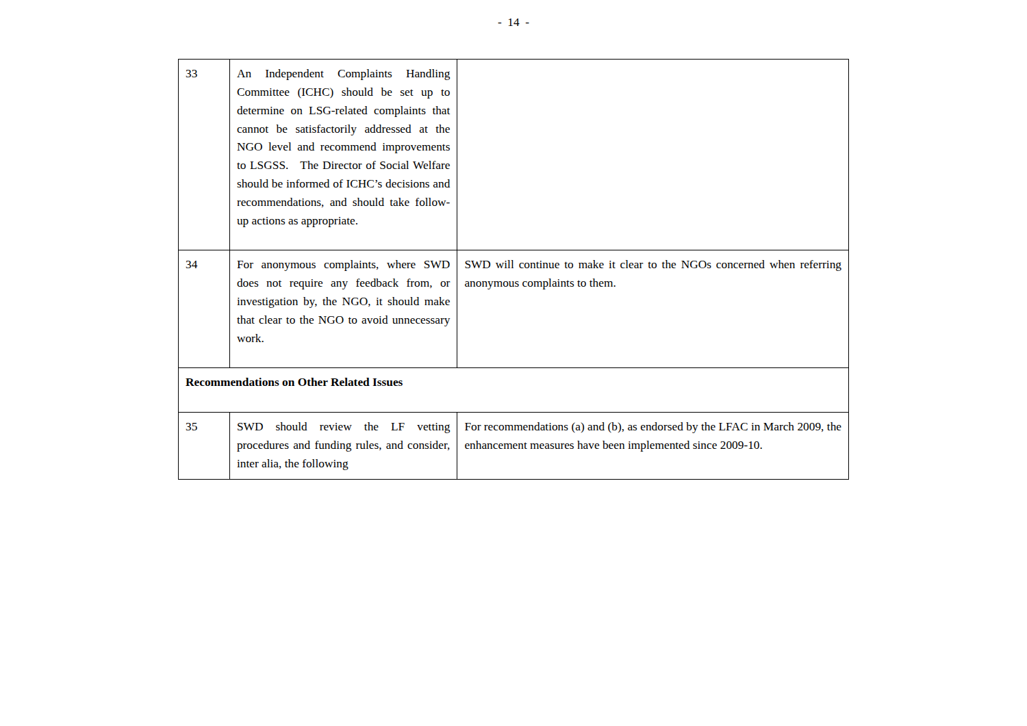- 14 -
| 33 | An Independent Complaints Handling Committee (ICHC) should be set up to determine on LSG-related complaints that cannot be satisfactorily addressed at the NGO level and recommend improvements to LSGSS. The Director of Social Welfare should be informed of ICHC’s decisions and recommendations, and should take follow-up actions as appropriate. | |
| 34 | For anonymous complaints, where SWD does not require any feedback from, or investigation by, the NGO, it should make that clear to the NGO to avoid unnecessary work. | SWD will continue to make it clear to the NGOs concerned when referring anonymous complaints to them. |
| Recommendations on Other Related Issues |
| 35 | SWD should review the LF vetting procedures and funding rules, and consider, inter alia, the following | For recommendations (a) and (b), as endorsed by the LFAC in March 2009, the enhancement measures have been implemented since 2009-10. |